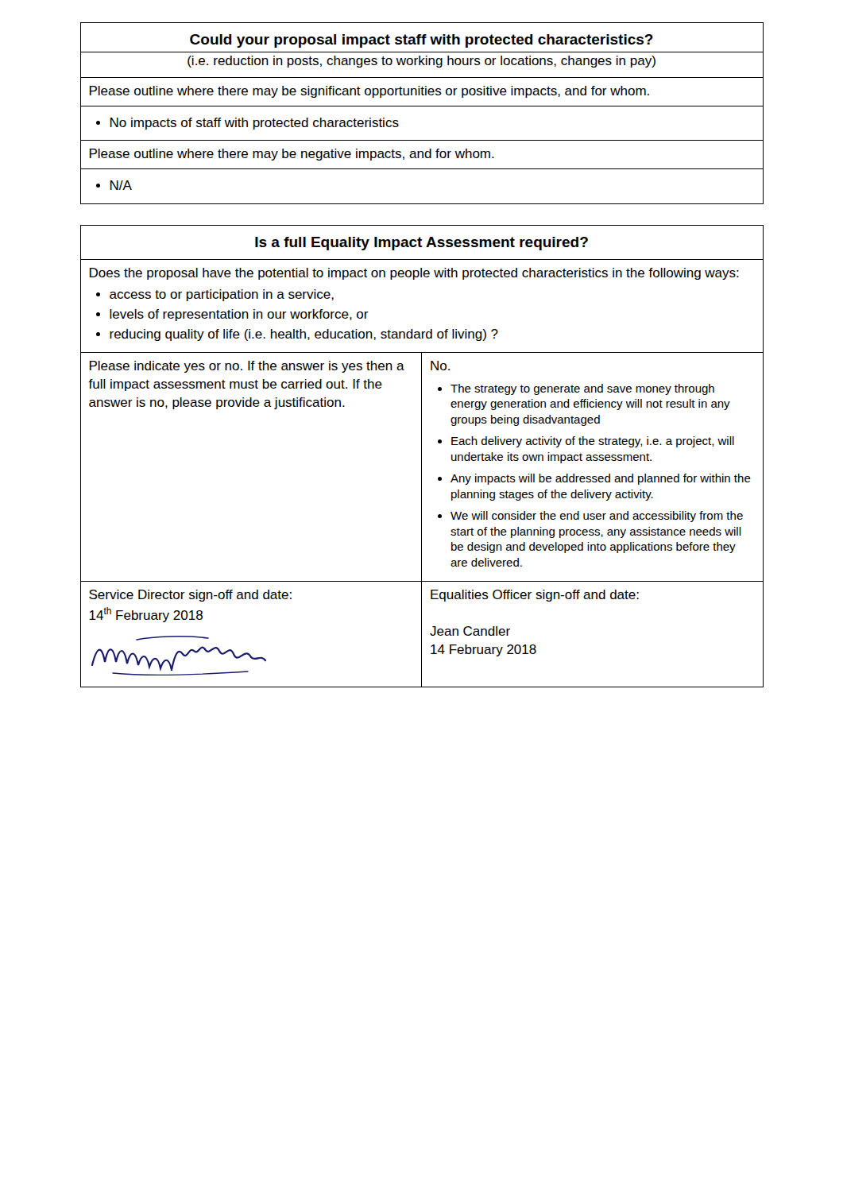| Could your proposal impact staff with protected characteristics? |
| (i.e. reduction in posts, changes to working hours or locations, changes in pay) |
| Please outline where there may be significant opportunities or positive impacts, and for whom. |
| No impacts of staff with protected characteristics |
| Please outline where there may be negative impacts, and for whom. |
| N/A |
| Is a full Equality Impact Assessment required? |
| Does the proposal have the potential to impact on people with protected characteristics in the following ways: access to or participation in a service, levels of representation in our workforce, or reducing quality of life (i.e. health, education, standard of living) ? |
| Please indicate yes or no. If the answer is yes then a full impact assessment must be carried out. If the answer is no, please provide a justification. | No. The strategy to generate and save money through energy generation and efficiency will not result in any groups being disadvantaged Each delivery activity of the strategy, i.e. a project, will undertake its own impact assessment. Any impacts will be addressed and planned for within the planning stages of the delivery activity. We will consider the end user and accessibility from the start of the planning process, any assistance needs will be design and developed into applications before they are delivered. |
| Service Director sign-off and date: 14 th February 2018 | Equalities Officer sign-off and date: Jean Candler 14 February 2018 |